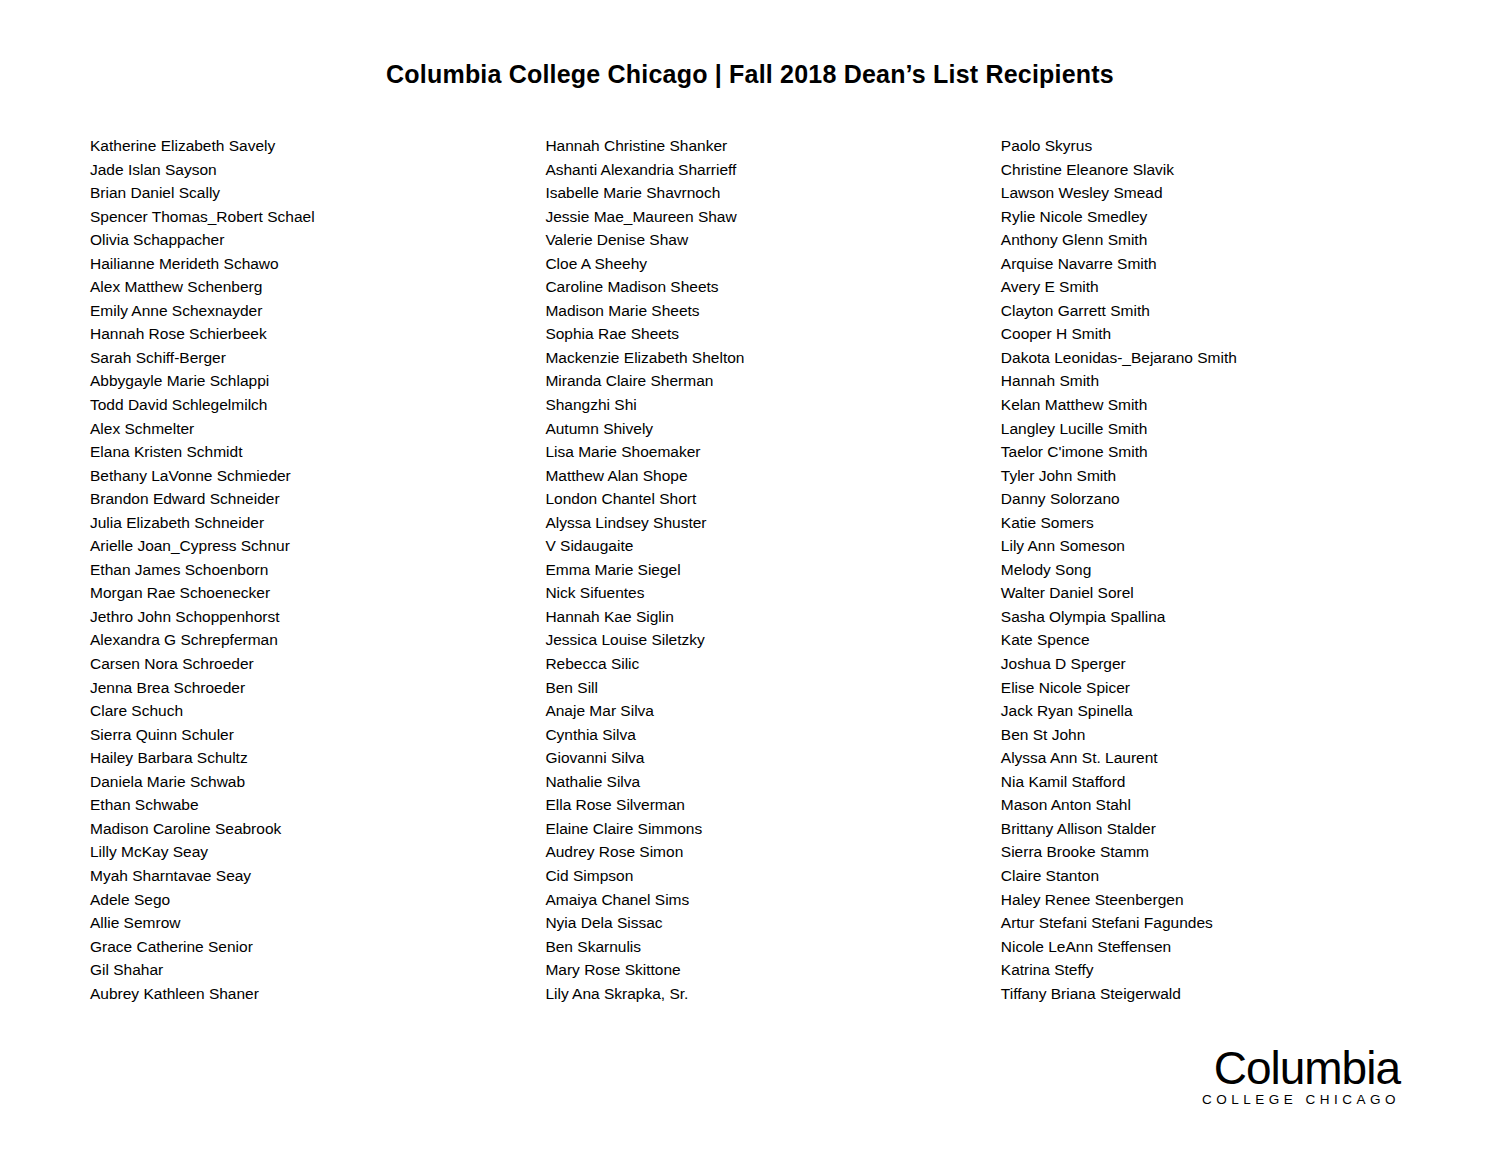Columbia College Chicago | Fall 2018 Dean’s List Recipients
Katherine Elizabeth Savely
Jade Islan Sayson
Brian Daniel Scally
Spencer Thomas_Robert Schael
Olivia Schappacher
Hailianne Merideth Schawo
Alex Matthew Schenberg
Emily Anne Schexnayder
Hannah Rose Schierbeek
Sarah Schiff-Berger
Abbygayle Marie Schlappi
Todd David Schlegelmilch
Alex Schmelter
Elana Kristen Schmidt
Bethany LaVonne Schmieder
Brandon Edward Schneider
Julia Elizabeth Schneider
Arielle Joan_Cypress Schnur
Ethan James Schoenborn
Morgan Rae Schoenecker
Jethro John Schoppenhorst
Alexandra G Schrepferman
Carsen Nora Schroeder
Jenna Brea Schroeder
Clare Schuch
Sierra Quinn Schuler
Hailey Barbara Schultz
Daniela Marie Schwab
Ethan Schwabe
Madison Caroline Seabrook
Lilly McKay Seay
Myah Sharntavae Seay
Adele Sego
Allie Semrow
Grace Catherine Senior
Gil Shahar
Aubrey Kathleen Shaner
Hannah Christine Shanker
Ashanti Alexandria Sharrieff
Isabelle Marie Shavrnoch
Jessie Mae_Maureen Shaw
Valerie Denise Shaw
Cloe A Sheehy
Caroline Madison Sheets
Madison Marie Sheets
Sophia Rae Sheets
Mackenzie Elizabeth Shelton
Miranda Claire Sherman
Shangzhi Shi
Autumn Shively
Lisa Marie Shoemaker
Matthew Alan Shope
London Chantel Short
Alyssa Lindsey Shuster
V Sidaugaite
Emma Marie Siegel
Nick Sifuentes
Hannah Kae Siglin
Jessica Louise Siletzky
Rebecca Silic
Ben Sill
Anaje Mar Silva
Cynthia Silva
Giovanni Silva
Nathalie Silva
Ella Rose Silverman
Elaine Claire Simmons
Audrey Rose Simon
Cid Simpson
Amaiya Chanel Sims
Nyia Dela Sissac
Ben Skarnulis
Mary Rose Skittone
Lily Ana Skrapka, Sr.
Paolo Skyrus
Christine Eleanore Slavik
Lawson Wesley Smead
Rylie Nicole Smedley
Anthony Glenn Smith
Arquise Navarre Smith
Avery E Smith
Clayton Garrett Smith
Cooper H Smith
Dakota Leonidas-_Bejarano Smith
Hannah Smith
Kelan Matthew Smith
Langley Lucille Smith
Taelor C'imone Smith
Tyler John Smith
Danny Solorzano
Katie Somers
Lily Ann Someson
Melody Song
Walter Daniel Sorel
Sasha Olympia Spallina
Kate Spence
Joshua D Sperger
Elise Nicole Spicer
Jack Ryan Spinella
Ben St John
Alyssa Ann St. Laurent
Nia Kamil Stafford
Mason Anton Stahl
Brittany Allison Stalder
Sierra Brooke Stamm
Claire Stanton
Haley Renee Steenbergen
Artur Stefani Stefani Fagundes
Nicole LeAnn Steffensen
Katrina Steffy
Tiffany Briana Steigerwald
Columbia
COLLEGE CHICAGO